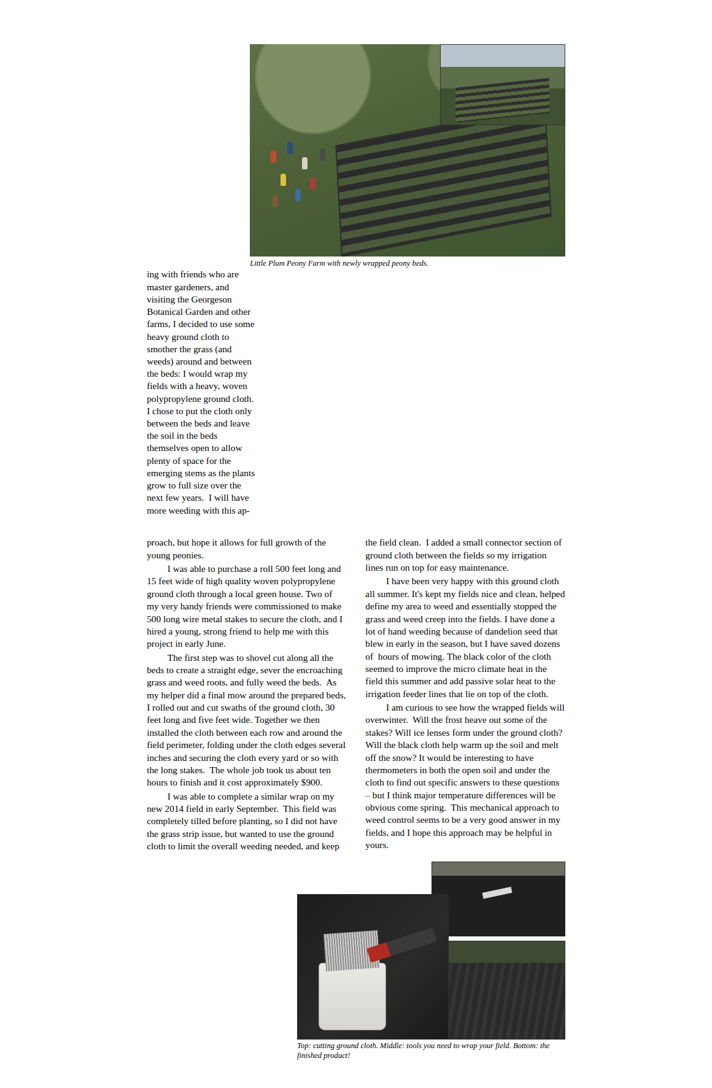Little Plum Peony Farm with newly wrapped peony beds.
ing with friends who are master gardeners, and visiting the Georgeson Botanical Garden and other farms, I decided to use some heavy ground cloth to smother the grass (and weeds) around and between the beds: I would wrap my fields with a heavy, woven polypropylene ground cloth. I chose to put the cloth only between the beds and leave the soil in the beds themselves open to allow plenty of space for the emerging stems as the plants grow to full size over the next few years. I will have more weeding with this ap-
proach, but hope it allows for full growth of the young peonies.
I was able to purchase a roll 500 feet long and 15 feet wide of high quality woven polypropylene ground cloth through a local green house. Two of my very handy friends were commissioned to make 500 long wire metal stakes to secure the cloth, and I hired a young, strong friend to help me with this project in early June.
The first step was to shovel cut along all the beds to create a straight edge, sever the encroaching grass and weed roots, and fully weed the beds. As my helper did a final mow around the prepared beds, I rolled out and cut swaths of the ground cloth, 30 feet long and five feet wide. Together we then installed the cloth between each row and around the field perimeter, folding under the cloth edges several inches and securing the cloth every yard or so with the long stakes. The whole job took us about ten hours to finish and it cost approximately $900.
I was able to complete a similar wrap on my new 2014 field in early September. This field was completely tilled before planting, so I did not have the grass strip issue, but wanted to use the ground cloth to limit the overall weeding needed, and keep the field clean. I added a small connector section of ground cloth between the fields so my irrigation lines run on top for easy maintenance.
I have been very happy with this ground cloth all summer. It's kept my fields nice and clean, helped define my area to weed and essentially stopped the grass and weed creep into the fields. I have done a lot of hand weeding because of dandelion seed that blew in early in the season, but I have saved dozens of hours of mowing. The black color of the cloth seemed to improve the micro climate heat in the field this summer and add passive solar heat to the irrigation feeder lines that lie on top of the cloth.
I am curious to see how the wrapped fields will overwinter. Will the frost heave out some of the stakes? Will ice lenses form under the ground cloth? Will the black cloth help warm up the soil and melt off the snow? It would be interesting to have thermometers in both the open soil and under the cloth to find out specific answers to these questions – but I think major temperature differences will be obvious come spring. This mechanical approach to weed control seems to be a very good answer in my fields, and I hope this approach may be helpful in yours.
Top: cutting ground cloth. Middle: tools you need to wrap your field. Bottom: the finished product!